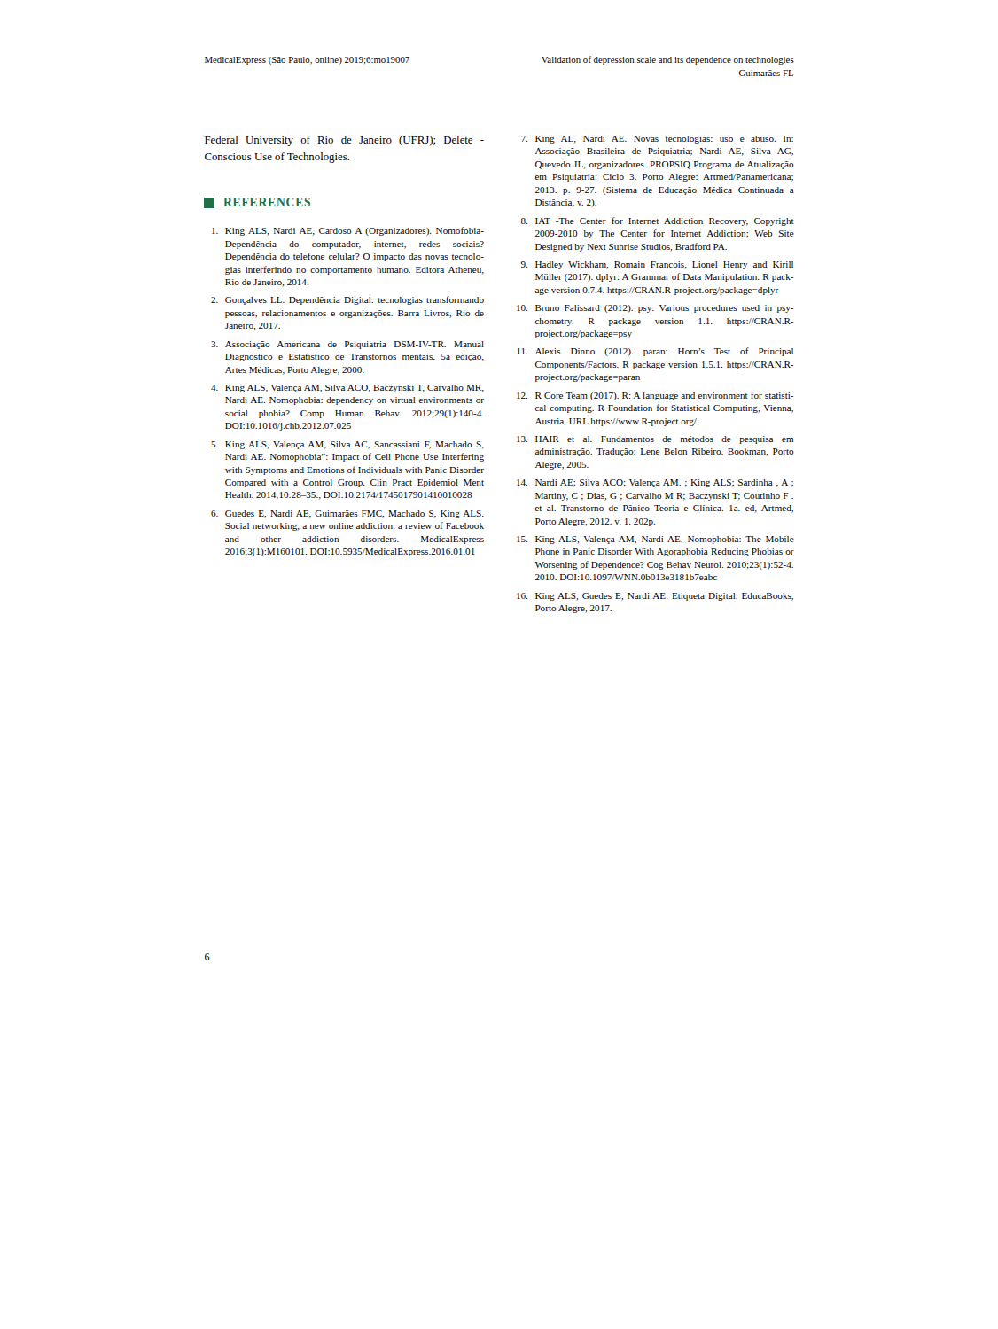MedicalExpress (São Paulo, online) 2019;6:mo19007
Validation of depression scale and its dependence on technologies
Guimarães FL
Federal University of Rio de Janeiro (UFRJ); Delete - Conscious Use of Technologies.
REFERENCES
King ALS, Nardi AE, Cardoso A (Organizadores). Nomofobia-Dependência do computador, internet, redes sociais? Dependência do telefone celular? O impacto das novas tecnologias interferindo no comportamento humano. Editora Atheneu, Rio de Janeiro, 2014.
Gonçalves LL. Dependência Digital: tecnologias transformando pessoas, relacionamentos e organizações. Barra Livros, Rio de Janeiro, 2017.
Associação Americana de Psiquiatria DSM-IV-TR. Manual Diagnóstico e Estatístico de Transtornos mentais. 5a edição, Artes Médicas, Porto Alegre, 2000.
King ALS, Valença AM, Silva ACO, Baczynski T, Carvalho MR, Nardi AE. Nomophobia: dependency on virtual environments or social phobia? Comp Human Behav. 2012;29(1):140-4. DOI:10.1016/j.chb.2012.07.025
King ALS, Valença AM, Silva AC, Sancassiani F, Machado S, Nardi AE. Nomophobia”: Impact of Cell Phone Use Interfering with Symptoms and Emotions of Individuals with Panic Disorder Compared with a Control Group. Clin Pract Epidemiol Ment Health. 2014;10:28–35., DOI:10.2174/1745017901410010028
Guedes E, Nardi AE, Guimarães FMC, Machado S, King ALS. Social networking, a new online addiction: a review of Facebook and other addiction disorders. MedicalExpress 2016;3(1):M160101. DOI:10.5935/MedicalExpress.2016.01.01
King AL, Nardi AE. Novas tecnologias: uso e abuso. In: Associação Brasileira de Psiquiatria; Nardi AE, Silva AG, Quevedo JL, organizadores. PROPSIQ Programa de Atualização em Psiquiatria: Ciclo 3. Porto Alegre: Artmed/Panamericana; 2013. p. 9-27. (Sistema de Educação Médica Continuada a Distância, v. 2).
IAT -The Center for Internet Addiction Recovery, Copyright 2009-2010 by The Center for Internet Addiction; Web Site Designed by Next Sunrise Studios, Bradford PA.
Hadley Wickham, Romain Francois, Lionel Henry and Kirill Müller (2017). dplyr: A Grammar of Data Manipulation. R package version 0.7.4. https://CRAN.R-project.org/package=dplyr
Bruno Falissard (2012). psy: Various procedures used in psychometry. R package version 1.1. https://CRAN.R-project.org/package=psy
Alexis Dinno (2012). paran: Horn’s Test of Principal Components/Factors. R package version 1.5.1. https://CRAN.R-project.org/package=paran
R Core Team (2017). R: A language and environment for statistical computing. R Foundation for Statistical Computing, Vienna, Austria. URL https://www.R-project.org/.
HAIR et al. Fundamentos de métodos de pesquisa em administração. Tradução: Lene Belon Ribeiro. Bookman, Porto Alegre, 2005.
Nardi AE; Silva ACO; Valença AM. ; King ALS; Sardinha , A ; Martiny, C ; Dias, G ; Carvalho M R; Baczynski T; Coutinho F . et al. Transtorno de Pânico Teoria e Clínica. 1a. ed, Artmed, Porto Alegre, 2012. v. 1. 202p.
King ALS, Valença AM, Nardi AE. Nomophobia: The Mobile Phone in Panic Disorder With Agoraphobia Reducing Phobias or Worsening of Dependence? Cog Behav Neurol. 2010;23(1):52-4. 2010. DOI:10.1097/WNN.0b013e3181b7eabc
King ALS, Guedes E, Nardi AE. Etiqueta Digital. EducaBooks, Porto Alegre, 2017.
6